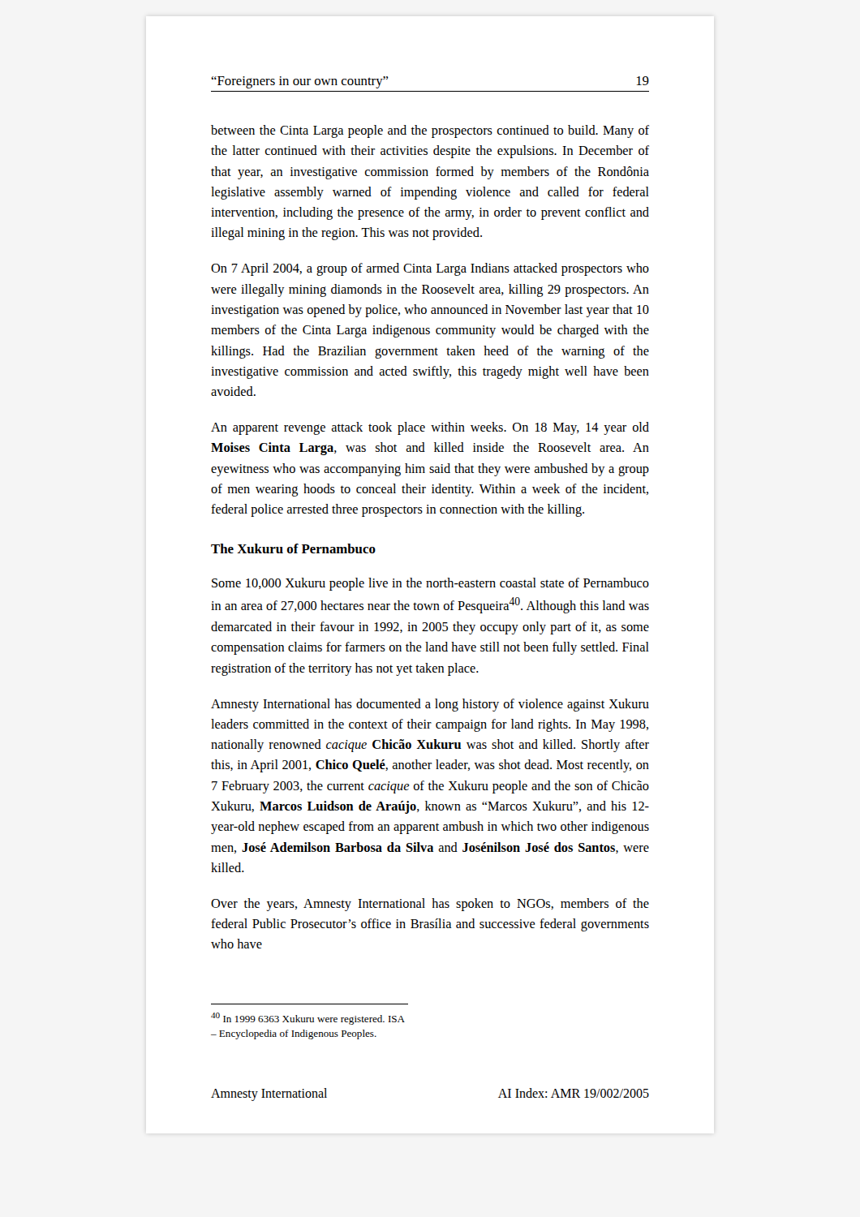“Foreigners in our own country” 19
between the Cinta Larga people and the prospectors continued to build. Many of the latter continued with their activities despite the expulsions. In December of that year, an investigative commission formed by members of the Rondônia legislative assembly warned of impending violence and called for federal intervention, including the presence of the army, in order to prevent conflict and illegal mining in the region. This was not provided.
On 7 April 2004, a group of armed Cinta Larga Indians attacked prospectors who were illegally mining diamonds in the Roosevelt area, killing 29 prospectors. An investigation was opened by police, who announced in November last year that 10 members of the Cinta Larga indigenous community would be charged with the killings. Had the Brazilian government taken heed of the warning of the investigative commission and acted swiftly, this tragedy might well have been avoided.
An apparent revenge attack took place within weeks. On 18 May, 14 year old Moises Cinta Larga, was shot and killed inside the Roosevelt area. An eyewitness who was accompanying him said that they were ambushed by a group of men wearing hoods to conceal their identity. Within a week of the incident, federal police arrested three prospectors in connection with the killing.
The Xukuru of Pernambuco
Some 10,000 Xukuru people live in the north-eastern coastal state of Pernambuco in an area of 27,000 hectares near the town of Pesqueira40. Although this land was demarcated in their favour in 1992, in 2005 they occupy only part of it, as some compensation claims for farmers on the land have still not been fully settled. Final registration of the territory has not yet taken place.
Amnesty International has documented a long history of violence against Xukuru leaders committed in the context of their campaign for land rights. In May 1998, nationally renowned cacique Chicão Xukuru was shot and killed. Shortly after this, in April 2001, Chico Quelé, another leader, was shot dead. Most recently, on 7 February 2003, the current cacique of the Xukuru people and the son of Chicão Xukuru, Marcos Luidson de Araújo, known as “Marcos Xukuru”, and his 12-year-old nephew escaped from an apparent ambush in which two other indigenous men, José Ademilson Barbosa da Silva and Josénilson José dos Santos, were killed.
Over the years, Amnesty International has spoken to NGOs, members of the federal Public Prosecutor’s office in Brasília and successive federal governments who have
40 In 1999 6363 Xukuru were registered. ISA – Encyclopedia of Indigenous Peoples.
Amnesty International AI Index: AMR 19/002/2005